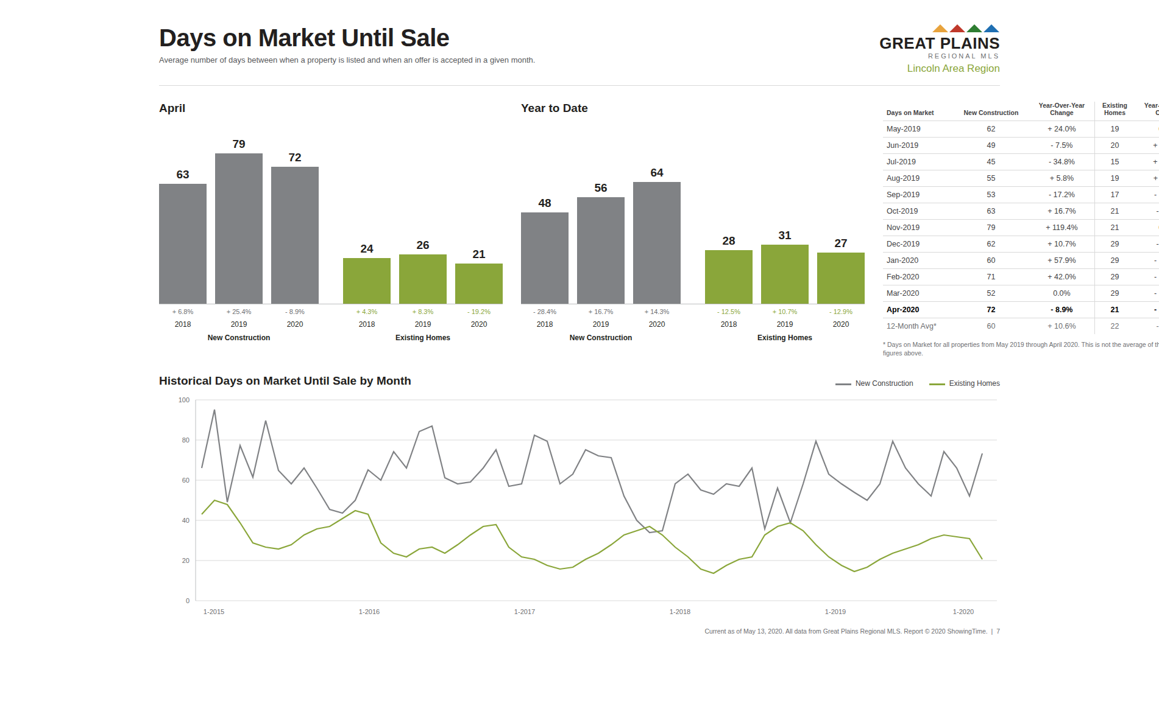Days on Market Until Sale
Average number of days between when a property is listed and when an offer is accepted in a given month.
GREAT PLAINS
REGIONAL MLS
Lincoln Area Region
April
63
79
72
24
26
21
+ 6.8%
2018
+ 25.4%
2019
- 8.9%
2020
+ 4.3%
2018
+ 8.3%
2019
- 19.2%
2020
New Construction
Existing Homes
Year to Date
48
56
64
28
31
27
- 28.4%
2018
+ 16.7%
2019
+ 14.3%
2020
- 12.5%
2018
+ 10.7%
2019
- 12.9%
2020
New Construction
Existing Homes
| Days on Market | New Construction | Year-Over-Year Change | Existing Homes | Year-Over-Year Change |
| --- | --- | --- | --- | --- |
| May-2019 | 62 | + 24.0% | 19 | 0.0% |
| Jun-2019 | 49 | - 7.5% | 20 | + 17.6% |
| Jul-2019 | 45 | - 34.8% | 15 | + 15.4% |
| Aug-2019 | 55 | + 5.8% | 19 | + 11.8% |
| Sep-2019 | 53 | - 17.2% | 17 | - 10.5% |
| Oct-2019 | 63 | + 16.7% | 21 | - 4.5% |
| Nov-2019 | 79 | + 119.4% | 21 | 0.0% |
| Dec-2019 | 62 | + 10.7% | 29 | - 9.4% |
| Jan-2020 | 60 | + 57.9% | 29 | - 19.4% |
| Feb-2020 | 71 | + 42.0% | 29 | - 12.1% |
| Mar-2020 | 52 | 0.0% | 29 | - 12.1% |
| Apr-2020 | 72 | - 8.9% | 21 | - 19.2% |
| 12-Month Avg* | 60 | + 10.6% | 22 | - 4.8% |
* Days on Market for all properties from May 2019 through April 2020. This is not the average of the individual figures above.
Historical Days on Market Until Sale by Month
New Construction Existing Homes
100 80 60 40 20 0 1-2015 1-2016 1-2017 1-2018 1-2019 1-2020
Current as of May 13, 2020. All data from Great Plains Regional MLS. Report © 2020 ShowingTime. | 7